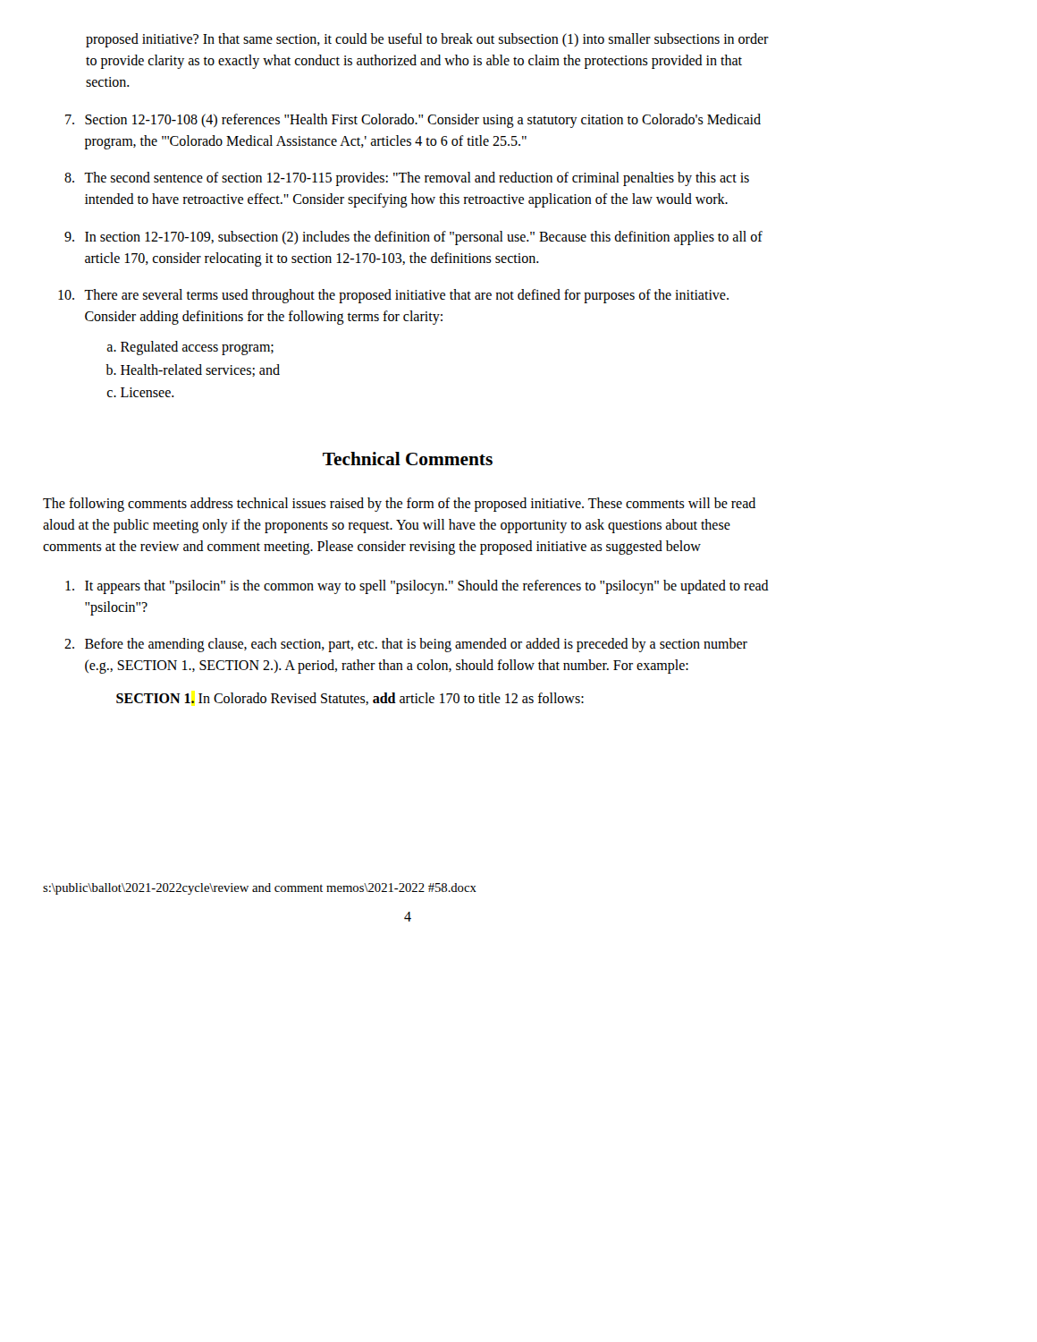proposed initiative? In that same section, it could be useful to break out subsection (1) into smaller subsections in order to provide clarity as to exactly what conduct is authorized and who is able to claim the protections provided in that section.
Section 12-170-108 (4) references "Health First Colorado." Consider using a statutory citation to Colorado's Medicaid program, the "'Colorado Medical Assistance Act,' articles 4 to 6 of title 25.5."
The second sentence of section 12-170-115 provides: "The removal and reduction of criminal penalties by this act is intended to have retroactive effect." Consider specifying how this retroactive application of the law would work.
In section 12-170-109, subsection (2) includes the definition of "personal use." Because this definition applies to all of article 170, consider relocating it to section 12-170-103, the definitions section.
There are several terms used throughout the proposed initiative that are not defined for purposes of the initiative. Consider adding definitions for the following terms for clarity:
Regulated access program;
Health-related services; and
Licensee.
Technical Comments
The following comments address technical issues raised by the form of the proposed initiative. These comments will be read aloud at the public meeting only if the proponents so request. You will have the opportunity to ask questions about these comments at the review and comment meeting. Please consider revising the proposed initiative as suggested below
It appears that "psilocin" is the common way to spell "psilocyn." Should the references to "psilocyn" be updated to read "psilocin"?
Before the amending clause, each section, part, etc. that is being amended or added is preceded by a section number (e.g., SECTION 1., SECTION 2.). A period, rather than a colon, should follow that number. For example:
SECTION 1. In Colorado Revised Statutes, add article 170 to title 12 as follows:
s:\public\ballot\2021-2022cycle\review and comment memos\2021-2022 #58.docx
4